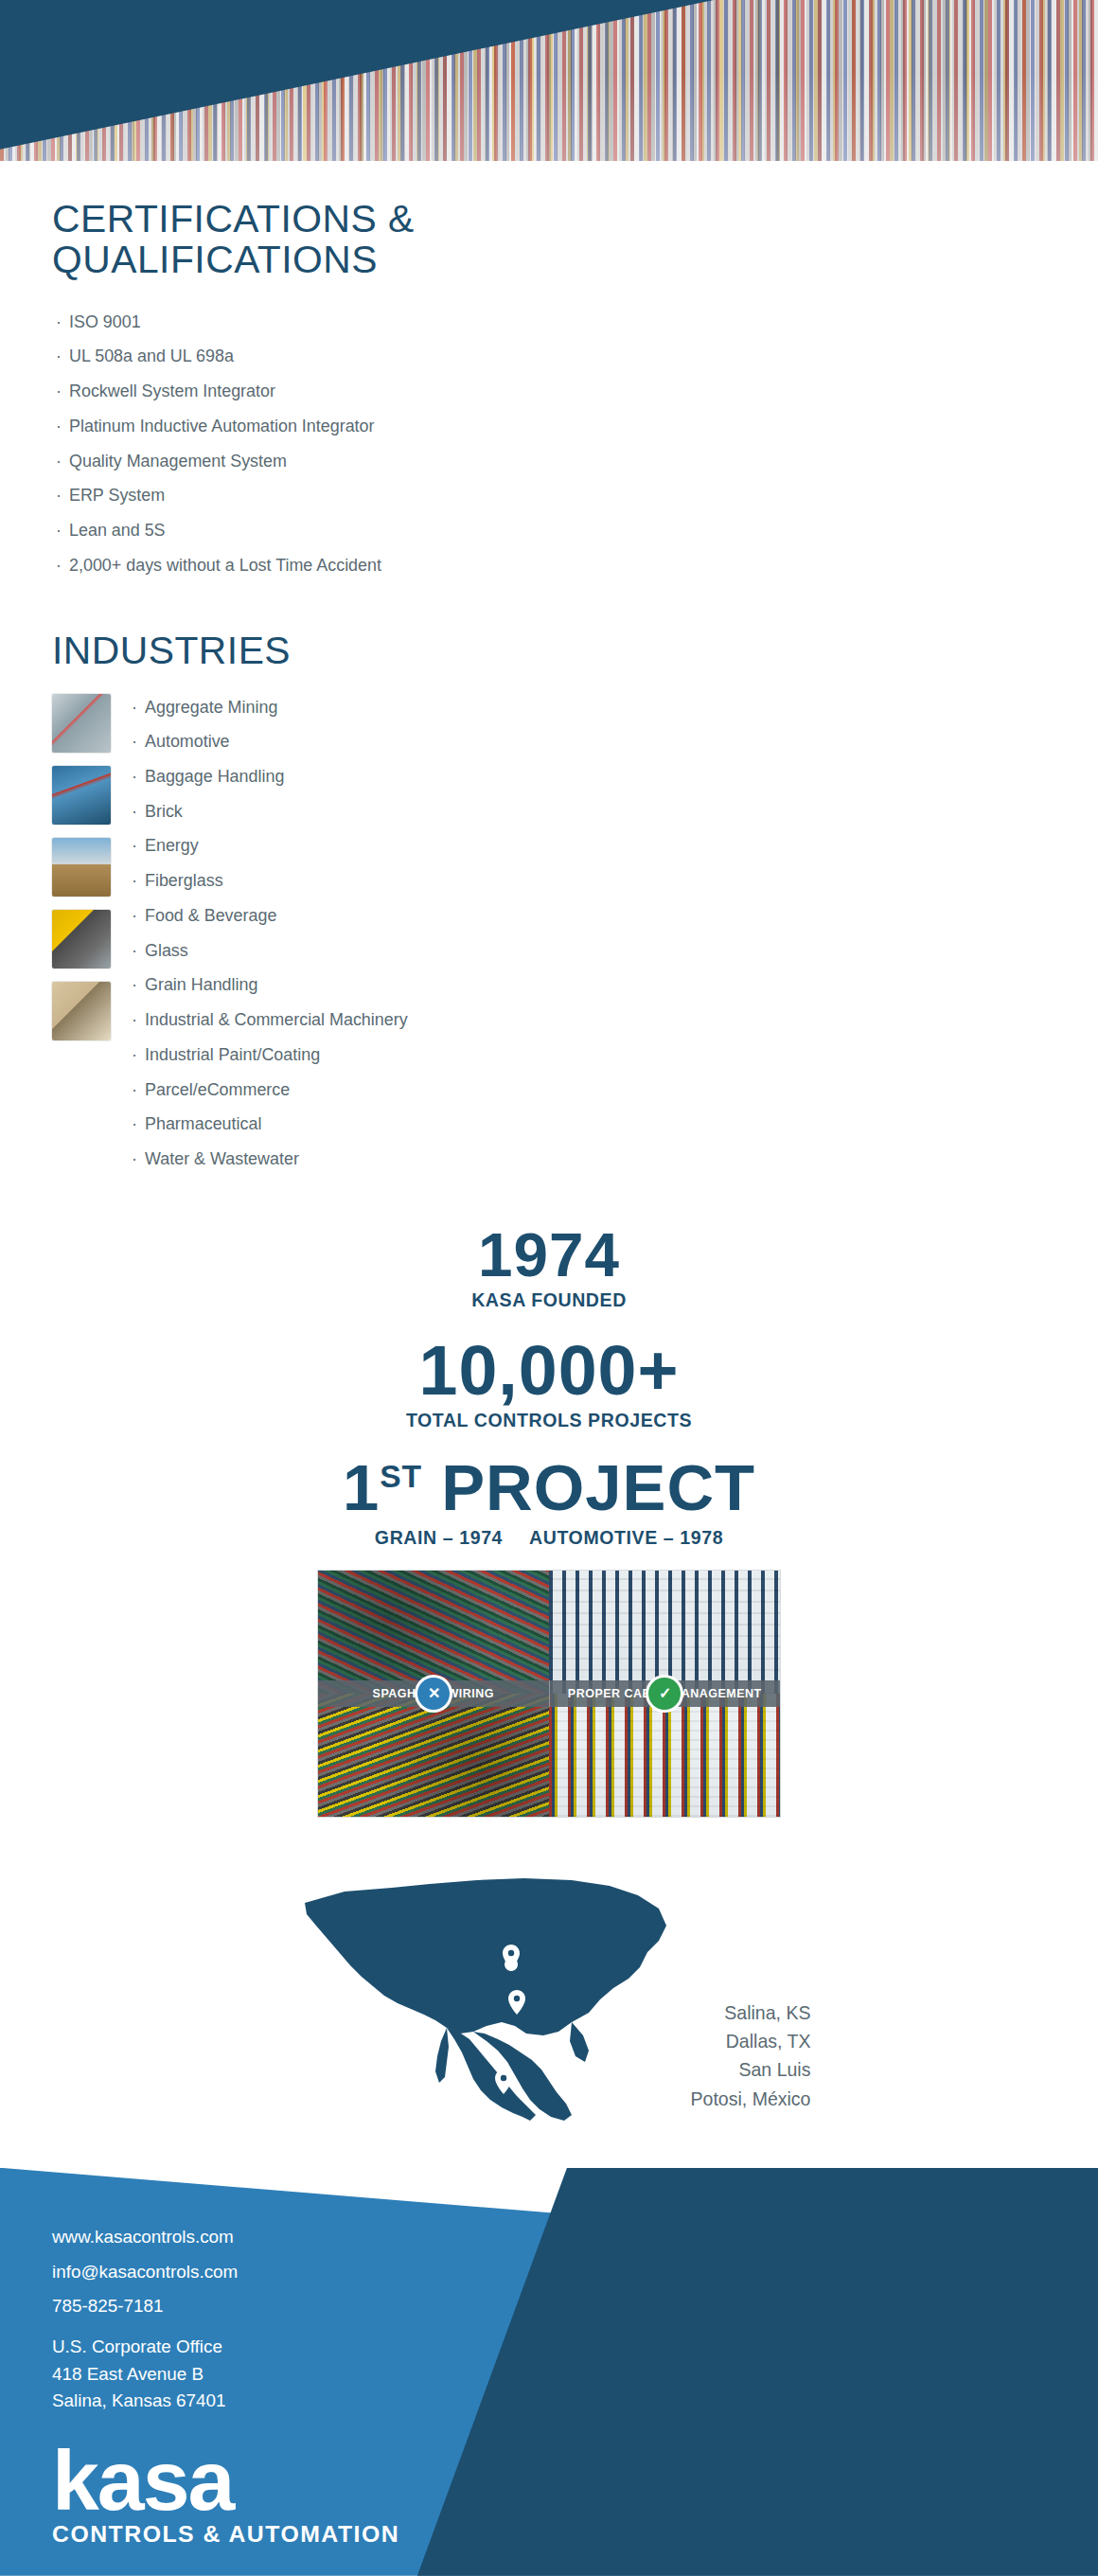CERTIFICATIONS &
QUALIFICATIONS
ISO 9001
UL 508a and UL 698a
Rockwell System Integrator
Platinum Inductive Automation Integrator
Quality Management System
ERP System
Lean and 5S
2,000+ days without a Lost Time Accident
INDUSTRIES
Aggregate Mining
Automotive
Baggage Handling
Brick
Energy
Fiberglass
Food & Beverage
Glass
Grain Handling
Industrial & Commercial Machinery
Industrial Paint/Coating
Parcel/eCommerce
Pharmaceutical
Water & Wastewater
1974
KASA FOUNDED
10,000+
TOTAL CONTROLS PROJECTS
1ST PROJECT
GRAIN – 1974 AUTOMOTIVE – 1978
✕
✓
SPAGHETTI WIRING
PROPER CABLE MANAGEMENT
Salina, KS
Dallas, TX
San Luis
Potosi, México
www.kasacontrols.com
info@kasacontrols.com
785-825-7181
U.S. Corporate Office
418 East Avenue B
Salina, Kansas 67401
kasa
CONTROLS & AUTOMATION